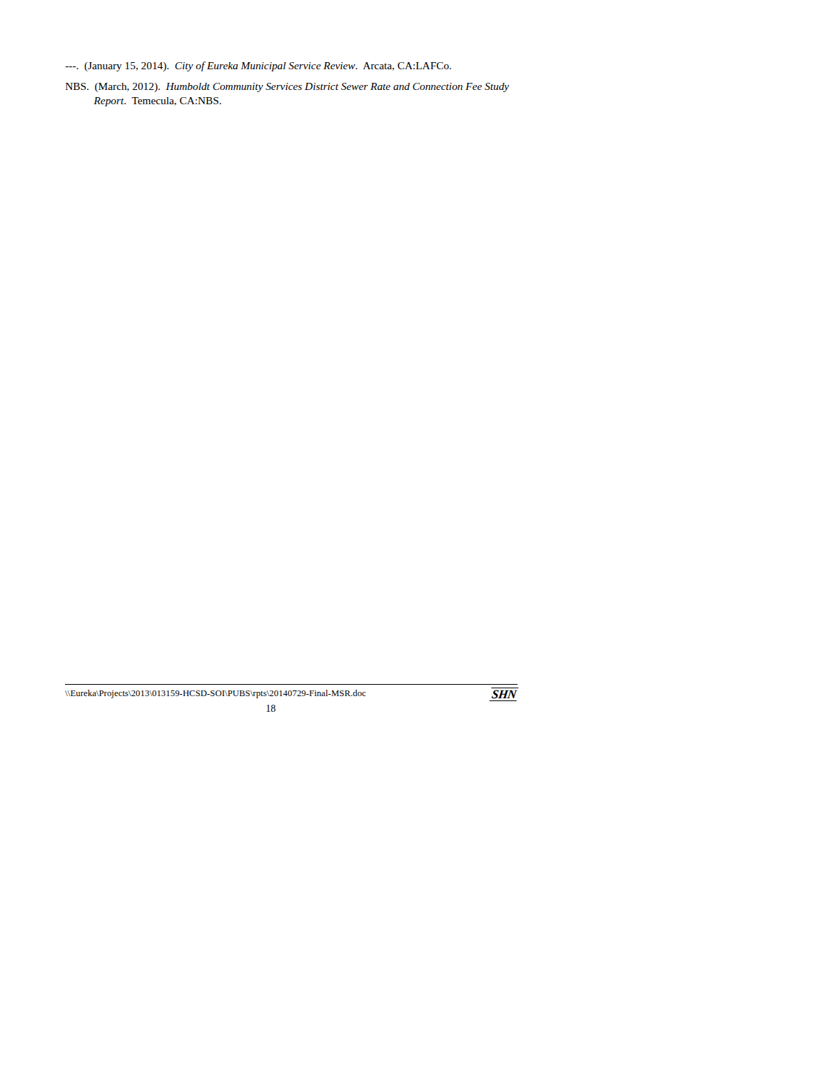---. (January 15, 2014). City of Eureka Municipal Service Review. Arcata, CA:LAFCo.
NBS. (March, 2012). Humboldt Community Services District Sewer Rate and Connection Fee Study Report. Temecula, CA:NBS.
\\Eureka\Projects\2013\013159-HCSD-SOI\PUBS\rpts\20140729-Final-MSR.doc SHN
18